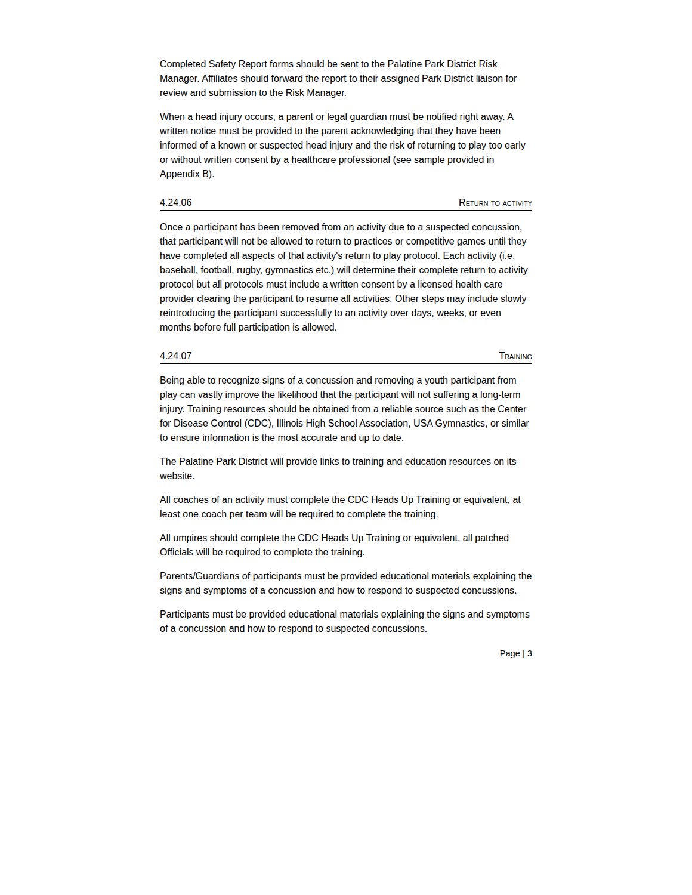Completed Safety Report forms should be sent to the Palatine Park District Risk Manager. Affiliates should forward the report to their assigned Park District liaison for review and submission to the Risk Manager.
When a head injury occurs, a parent or legal guardian must be notified right away. A written notice must be provided to the parent acknowledging that they have been informed of a known or suspected head injury and the risk of returning to play too early or without written consent by a healthcare professional (see sample provided in Appendix B).
4.24.06 Return To Activity
Once a participant has been removed from an activity due to a suspected concussion, that participant will not be allowed to return to practices or competitive games until they have completed all aspects of that activity's return to play protocol. Each activity (i.e. baseball, football, rugby, gymnastics etc.) will determine their complete return to activity protocol but all protocols must include a written consent by a licensed health care provider clearing the participant to resume all activities. Other steps may include slowly reintroducing the participant successfully to an activity over days, weeks, or even months before full participation is allowed.
4.24.07 Training
Being able to recognize signs of a concussion and removing a youth participant from play can vastly improve the likelihood that the participant will not suffering a long-term injury. Training resources should be obtained from a reliable source such as the Center for Disease Control (CDC), Illinois High School Association, USA Gymnastics, or similar to ensure information is the most accurate and up to date.
The Palatine Park District will provide links to training and education resources on its website.
All coaches of an activity must complete the CDC Heads Up Training or equivalent, at least one coach per team will be required to complete the training.
All umpires should complete the CDC Heads Up Training or equivalent, all patched Officials will be required to complete the training.
Parents/Guardians of participants must be provided educational materials explaining the signs and symptoms of a concussion and how to respond to suspected concussions.
Participants must be provided educational materials explaining the signs and symptoms of a concussion and how to respond to suspected concussions.
Page | 3